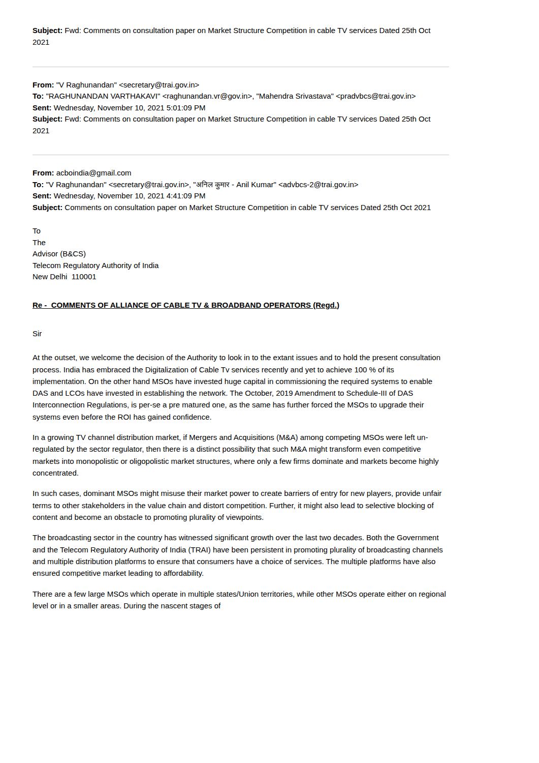Subject: Fwd: Comments on consultation paper on Market Structure Competition in cable TV services Dated 25th Oct 2021
From: "V Raghunandan" <secretary@trai.gov.in>
To: "RAGHUNANDAN VARTHAKAVI" <raghunandan.vr@gov.in>, "Mahendra Srivastava" <pradvbcs@trai.gov.in>
Sent: Wednesday, November 10, 2021 5:01:09 PM
Subject: Fwd: Comments on consultation paper on Market Structure Competition in cable TV services Dated 25th Oct 2021
From: acboindia@gmail.com
To: "V Raghunandan" <secretary@trai.gov.in>, "अनिल कुमार - Anil Kumar" <advbcs-2@trai.gov.in>
Sent: Wednesday, November 10, 2021 4:41:09 PM
Subject: Comments on consultation paper on Market Structure Competition in cable TV services Dated 25th Oct 2021
To
The
Advisor (B&CS)
Telecom Regulatory Authority of India
New Delhi 110001
Re - COMMENTS OF ALLIANCE OF CABLE TV & BROADBAND OPERATORS (Regd.)
Sir
At the outset, we welcome the decision of the Authority to look in to the extant issues and to hold the present consultation process. India has embraced the Digitalization of Cable Tv services recently and yet to achieve 100 % of its implementation. On the other hand MSOs have invested huge capital in commissioning the required systems to enable DAS and LCOs have invested in establishing the network. The October, 2019 Amendment to Schedule-III of DAS Interconnection Regulations, is per-se a pre matured one, as the same has further forced the MSOs to upgrade their systems even before the ROI has gained confidence.
In a growing TV channel distribution market, if Mergers and Acquisitions (M&A) among competing MSOs were left un-regulated by the sector regulator, then there is a distinct possibility that such M&A might transform even competitive markets into monopolistic or oligopolistic market structures, where only a few firms dominate and markets become highly concentrated.
In such cases, dominant MSOs might misuse their market power to create barriers of entry for new players, provide unfair terms to other stakeholders in the value chain and distort competition. Further, it might also lead to selective blocking of content and become an obstacle to promoting plurality of viewpoints.
The broadcasting sector in the country has witnessed significant growth over the last two decades. Both the Government and the Telecom Regulatory Authority of India (TRAI) have been persistent in promoting plurality of broadcasting channels and multiple distribution platforms to ensure that consumers have a choice of services. The multiple platforms have also ensured competitive market leading to affordability.
There are a few large MSOs which operate in multiple states/Union territories, while other MSOs operate either on regional level or in a smaller areas. During the nascent stages of